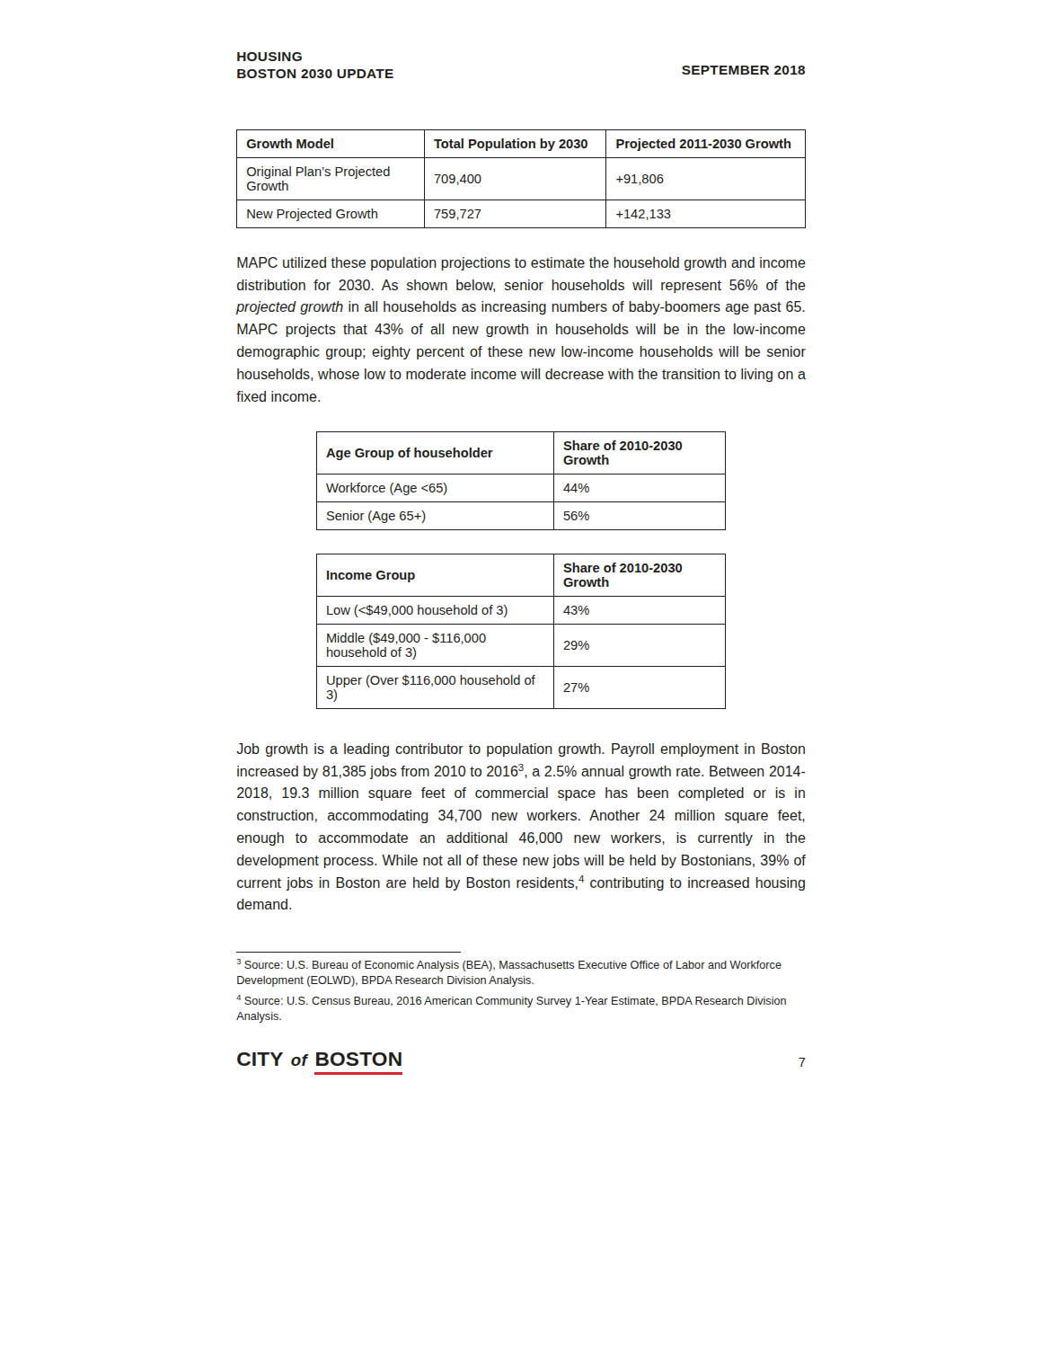HOUSING
BOSTON 2030 UPDATE
SEPTEMBER 2018
| Growth Model | Total Population by 2030 | Projected 2011-2030 Growth |
| --- | --- | --- |
| Original Plan’s Projected Growth | 709,400 | +91,806 |
| New Projected Growth | 759,727 | +142,133 |
MAPC utilized these population projections to estimate the household growth and income distribution for 2030. As shown below, senior households will represent 56% of the projected growth in all households as increasing numbers of baby-boomers age past 65. MAPC projects that 43% of all new growth in households will be in the low-income demographic group; eighty percent of these new low-income households will be senior households, whose low to moderate income will decrease with the transition to living on a fixed income.
| Age Group of householder | Share of 2010-2030 Growth |
| --- | --- |
| Workforce (Age <65) | 44% |
| Senior (Age 65+) | 56% |
| Income Group | Share of 2010-2030 Growth |
| --- | --- |
| Low (<$49,000 household of 3) | 43% |
| Middle ($49,000 - $116,000 household of 3) | 29% |
| Upper (Over $116,000 household of 3) | 27% |
Job growth is a leading contributor to population growth. Payroll employment in Boston increased by 81,385 jobs from 2010 to 20163, a 2.5% annual growth rate. Between 2014-2018, 19.3 million square feet of commercial space has been completed or is in construction, accommodating 34,700 new workers. Another 24 million square feet, enough to accommodate an additional 46,000 new workers, is currently in the development process. While not all of these new jobs will be held by Bostonians, 39% of current jobs in Boston are held by Boston residents,4 contributing to increased housing demand.
3 Source: U.S. Bureau of Economic Analysis (BEA), Massachusetts Executive Office of Labor and Workforce Development (EOLWD), BPDA Research Division Analysis.
4 Source: U.S. Census Bureau, 2016 American Community Survey 1-Year Estimate, BPDA Research Division Analysis.
CITY of BOSTON
7